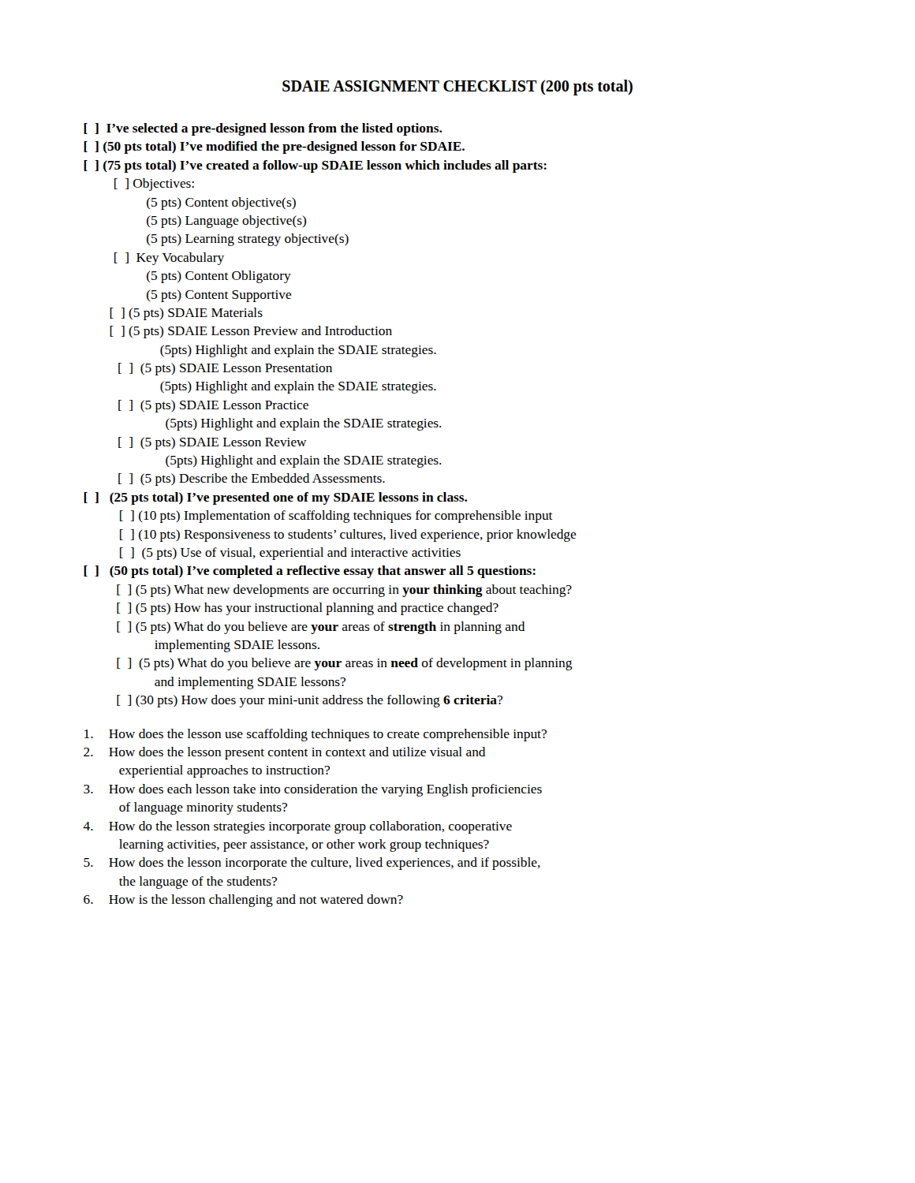SDAIE ASSIGNMENT CHECKLIST (200 pts total)
[ ] I’ve selected a pre-designed lesson from the listed options.
[ ] (50 pts total) I’ve modified the pre-designed lesson for SDAIE.
[ ] (75 pts total) I’ve created a follow-up SDAIE lesson which includes all parts:
[ ] Objectives:
(5 pts) Content objective(s)
(5 pts) Language objective(s)
(5 pts) Learning strategy objective(s)
[ ] Key Vocabulary
(5 pts) Content Obligatory
(5 pts) Content Supportive
[ ] (5 pts) SDAIE Materials
[ ] (5 pts) SDAIE Lesson Preview and Introduction
(5pts) Highlight and explain the SDAIE strategies.
[ ] (5 pts) SDAIE Lesson Presentation
(5pts) Highlight and explain the SDAIE strategies.
[ ] (5 pts) SDAIE Lesson Practice
(5pts) Highlight and explain the SDAIE strategies.
[ ] (5 pts) SDAIE Lesson Review
(5pts) Highlight and explain the SDAIE strategies.
[ ] (5 pts) Describe the Embedded Assessments.
[ ] (25 pts total) I’ve presented one of my SDAIE lessons in class.
[ ] (10 pts) Implementation of scaffolding techniques for comprehensible input
[ ] (10 pts) Responsiveness to students’ cultures, lived experience, prior knowledge
[ ] (5 pts) Use of visual, experiential and interactive activities
[ ] (50 pts total) I’ve completed a reflective essay that answer all 5 questions:
[ ] (5 pts) What new developments are occurring in your thinking about teaching?
[ ] (5 pts) How has your instructional planning and practice changed?
[ ] (5 pts) What do you believe are your areas of strength in planning and
implementing SDAIE lessons.
[ ] (5 pts) What do you believe are your areas in need of development in planning
and implementing SDAIE lessons?
[ ] (30 pts) How does your mini-unit address the following 6 criteria?
1. How does the lesson use scaffolding techniques to create comprehensible input?
2. How does the lesson present content in context and utilize visual and
experiential approaches to instruction?
3. How does each lesson take into consideration the varying English proficiencies
of language minority students?
4. How do the lesson strategies incorporate group collaboration, cooperative
learning activities, peer assistance, or other work group techniques?
5. How does the lesson incorporate the culture, lived experiences, and if possible,
the language of the students?
6. How is the lesson challenging and not watered down?